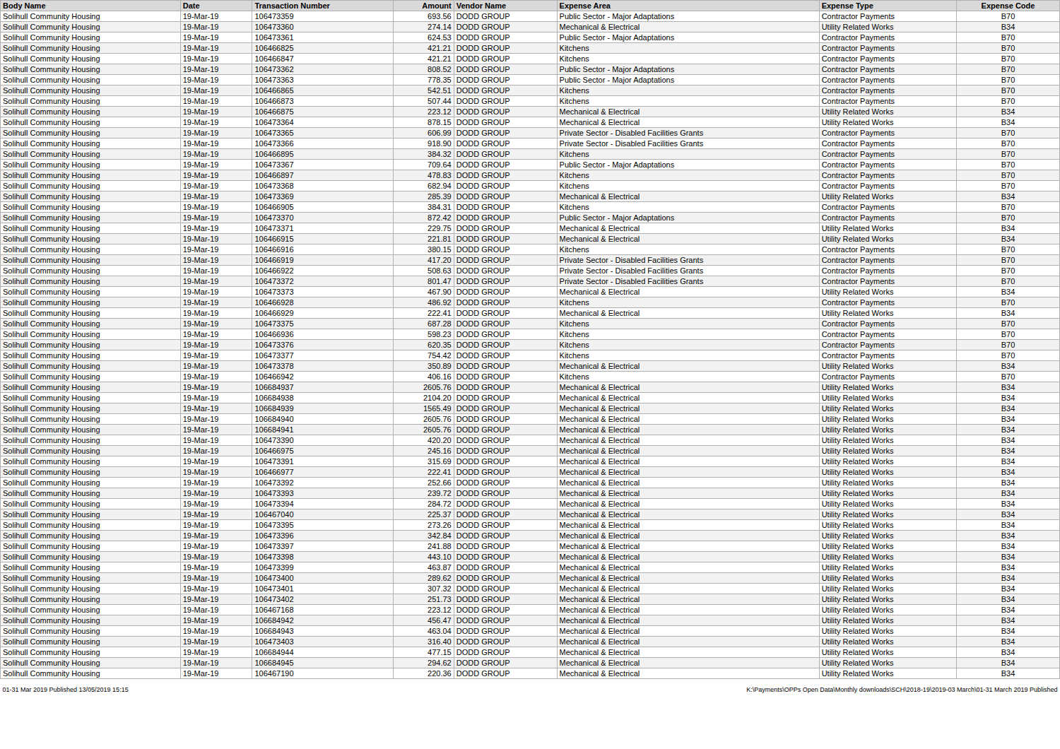| Body Name | Date | Transaction Number | Amount | Vendor Name | Expense Area | Expense Type | Expense Code |
| --- | --- | --- | --- | --- | --- | --- | --- |
| Solihull Community Housing | 19-Mar-19 | 106473359 | 693.56 | DODD GROUP | Public Sector - Major Adaptations | Contractor Payments | B70 |
| Solihull Community Housing | 19-Mar-19 | 106473360 | 274.14 | DODD GROUP | Mechanical & Electrical | Utility Related Works | B34 |
| Solihull Community Housing | 19-Mar-19 | 106473361 | 624.53 | DODD GROUP | Public Sector - Major Adaptations | Contractor Payments | B70 |
| Solihull Community Housing | 19-Mar-19 | 106466825 | 421.21 | DODD GROUP | Kitchens | Contractor Payments | B70 |
| Solihull Community Housing | 19-Mar-19 | 106466847 | 421.21 | DODD GROUP | Kitchens | Contractor Payments | B70 |
| Solihull Community Housing | 19-Mar-19 | 106473362 | 808.52 | DODD GROUP | Public Sector - Major Adaptations | Contractor Payments | B70 |
| Solihull Community Housing | 19-Mar-19 | 106473363 | 778.35 | DODD GROUP | Public Sector - Major Adaptations | Contractor Payments | B70 |
| Solihull Community Housing | 19-Mar-19 | 106466865 | 542.51 | DODD GROUP | Kitchens | Contractor Payments | B70 |
| Solihull Community Housing | 19-Mar-19 | 106466873 | 507.44 | DODD GROUP | Kitchens | Contractor Payments | B70 |
| Solihull Community Housing | 19-Mar-19 | 106466875 | 223.12 | DODD GROUP | Mechanical & Electrical | Utility Related Works | B34 |
| Solihull Community Housing | 19-Mar-19 | 106473364 | 878.15 | DODD GROUP | Mechanical & Electrical | Utility Related Works | B34 |
| Solihull Community Housing | 19-Mar-19 | 106473365 | 606.99 | DODD GROUP | Private Sector - Disabled Facilities Grants | Contractor Payments | B70 |
| Solihull Community Housing | 19-Mar-19 | 106473366 | 918.90 | DODD GROUP | Private Sector - Disabled Facilities Grants | Contractor Payments | B70 |
| Solihull Community Housing | 19-Mar-19 | 106466895 | 384.32 | DODD GROUP | Kitchens | Contractor Payments | B70 |
| Solihull Community Housing | 19-Mar-19 | 106473367 | 709.64 | DODD GROUP | Public Sector - Major Adaptations | Contractor Payments | B70 |
| Solihull Community Housing | 19-Mar-19 | 106466897 | 478.83 | DODD GROUP | Kitchens | Contractor Payments | B70 |
| Solihull Community Housing | 19-Mar-19 | 106473368 | 682.94 | DODD GROUP | Kitchens | Contractor Payments | B70 |
| Solihull Community Housing | 19-Mar-19 | 106473369 | 285.39 | DODD GROUP | Mechanical & Electrical | Utility Related Works | B34 |
| Solihull Community Housing | 19-Mar-19 | 106466905 | 384.31 | DODD GROUP | Kitchens | Contractor Payments | B70 |
| Solihull Community Housing | 19-Mar-19 | 106473370 | 872.42 | DODD GROUP | Public Sector - Major Adaptations | Contractor Payments | B70 |
| Solihull Community Housing | 19-Mar-19 | 106473371 | 229.75 | DODD GROUP | Mechanical & Electrical | Utility Related Works | B34 |
| Solihull Community Housing | 19-Mar-19 | 106466915 | 221.81 | DODD GROUP | Mechanical & Electrical | Utility Related Works | B34 |
| Solihull Community Housing | 19-Mar-19 | 106466916 | 380.15 | DODD GROUP | Kitchens | Contractor Payments | B70 |
| Solihull Community Housing | 19-Mar-19 | 106466919 | 417.20 | DODD GROUP | Private Sector - Disabled Facilities Grants | Contractor Payments | B70 |
| Solihull Community Housing | 19-Mar-19 | 106466922 | 508.63 | DODD GROUP | Private Sector - Disabled Facilities Grants | Contractor Payments | B70 |
| Solihull Community Housing | 19-Mar-19 | 106473372 | 801.47 | DODD GROUP | Private Sector - Disabled Facilities Grants | Contractor Payments | B70 |
| Solihull Community Housing | 19-Mar-19 | 106473373 | 467.90 | DODD GROUP | Mechanical & Electrical | Utility Related Works | B34 |
| Solihull Community Housing | 19-Mar-19 | 106466928 | 486.92 | DODD GROUP | Kitchens | Contractor Payments | B70 |
| Solihull Community Housing | 19-Mar-19 | 106466929 | 222.41 | DODD GROUP | Mechanical & Electrical | Utility Related Works | B34 |
| Solihull Community Housing | 19-Mar-19 | 106473375 | 687.28 | DODD GROUP | Kitchens | Contractor Payments | B70 |
| Solihull Community Housing | 19-Mar-19 | 106466936 | 598.23 | DODD GROUP | Kitchens | Contractor Payments | B70 |
| Solihull Community Housing | 19-Mar-19 | 106473376 | 620.35 | DODD GROUP | Kitchens | Contractor Payments | B70 |
| Solihull Community Housing | 19-Mar-19 | 106473377 | 754.42 | DODD GROUP | Kitchens | Contractor Payments | B70 |
| Solihull Community Housing | 19-Mar-19 | 106473378 | 350.89 | DODD GROUP | Mechanical & Electrical | Utility Related Works | B34 |
| Solihull Community Housing | 19-Mar-19 | 106466942 | 406.16 | DODD GROUP | Kitchens | Contractor Payments | B70 |
| Solihull Community Housing | 19-Mar-19 | 106684937 | 2605.76 | DODD GROUP | Mechanical & Electrical | Utility Related Works | B34 |
| Solihull Community Housing | 19-Mar-19 | 106684938 | 2104.20 | DODD GROUP | Mechanical & Electrical | Utility Related Works | B34 |
| Solihull Community Housing | 19-Mar-19 | 106684939 | 1565.49 | DODD GROUP | Mechanical & Electrical | Utility Related Works | B34 |
| Solihull Community Housing | 19-Mar-19 | 106684940 | 2605.76 | DODD GROUP | Mechanical & Electrical | Utility Related Works | B34 |
| Solihull Community Housing | 19-Mar-19 | 106684941 | 2605.76 | DODD GROUP | Mechanical & Electrical | Utility Related Works | B34 |
| Solihull Community Housing | 19-Mar-19 | 106473390 | 420.20 | DODD GROUP | Mechanical & Electrical | Utility Related Works | B34 |
| Solihull Community Housing | 19-Mar-19 | 106466975 | 245.16 | DODD GROUP | Mechanical & Electrical | Utility Related Works | B34 |
| Solihull Community Housing | 19-Mar-19 | 106473391 | 315.69 | DODD GROUP | Mechanical & Electrical | Utility Related Works | B34 |
| Solihull Community Housing | 19-Mar-19 | 106466977 | 222.41 | DODD GROUP | Mechanical & Electrical | Utility Related Works | B34 |
| Solihull Community Housing | 19-Mar-19 | 106473392 | 252.66 | DODD GROUP | Mechanical & Electrical | Utility Related Works | B34 |
| Solihull Community Housing | 19-Mar-19 | 106473393 | 239.72 | DODD GROUP | Mechanical & Electrical | Utility Related Works | B34 |
| Solihull Community Housing | 19-Mar-19 | 106473394 | 284.72 | DODD GROUP | Mechanical & Electrical | Utility Related Works | B34 |
| Solihull Community Housing | 19-Mar-19 | 106467040 | 225.37 | DODD GROUP | Mechanical & Electrical | Utility Related Works | B34 |
| Solihull Community Housing | 19-Mar-19 | 106473395 | 273.26 | DODD GROUP | Mechanical & Electrical | Utility Related Works | B34 |
| Solihull Community Housing | 19-Mar-19 | 106473396 | 342.84 | DODD GROUP | Mechanical & Electrical | Utility Related Works | B34 |
| Solihull Community Housing | 19-Mar-19 | 106473397 | 241.88 | DODD GROUP | Mechanical & Electrical | Utility Related Works | B34 |
| Solihull Community Housing | 19-Mar-19 | 106473398 | 443.10 | DODD GROUP | Mechanical & Electrical | Utility Related Works | B34 |
| Solihull Community Housing | 19-Mar-19 | 106473399 | 463.87 | DODD GROUP | Mechanical & Electrical | Utility Related Works | B34 |
| Solihull Community Housing | 19-Mar-19 | 106473400 | 289.62 | DODD GROUP | Mechanical & Electrical | Utility Related Works | B34 |
| Solihull Community Housing | 19-Mar-19 | 106473401 | 307.32 | DODD GROUP | Mechanical & Electrical | Utility Related Works | B34 |
| Solihull Community Housing | 19-Mar-19 | 106473402 | 251.73 | DODD GROUP | Mechanical & Electrical | Utility Related Works | B34 |
| Solihull Community Housing | 19-Mar-19 | 106467168 | 223.12 | DODD GROUP | Mechanical & Electrical | Utility Related Works | B34 |
| Solihull Community Housing | 19-Mar-19 | 106684942 | 456.47 | DODD GROUP | Mechanical & Electrical | Utility Related Works | B34 |
| Solihull Community Housing | 19-Mar-19 | 106684943 | 463.04 | DODD GROUP | Mechanical & Electrical | Utility Related Works | B34 |
| Solihull Community Housing | 19-Mar-19 | 106473403 | 316.40 | DODD GROUP | Mechanical & Electrical | Utility Related Works | B34 |
| Solihull Community Housing | 19-Mar-19 | 106684944 | 477.15 | DODD GROUP | Mechanical & Electrical | Utility Related Works | B34 |
| Solihull Community Housing | 19-Mar-19 | 106684945 | 294.62 | DODD GROUP | Mechanical & Electrical | Utility Related Works | B34 |
| Solihull Community Housing | 19-Mar-19 | 106467190 | 220.36 | DODD GROUP | Mechanical & Electrical | Utility Related Works | B34 |
| 01-31 Mar 2019 Published 13/05/2019 15:15 | K:\Payments\OPPs Open Data\Monthly downloads\SCH\2018-19\2019-03 March\01-31 March 2019 Published |